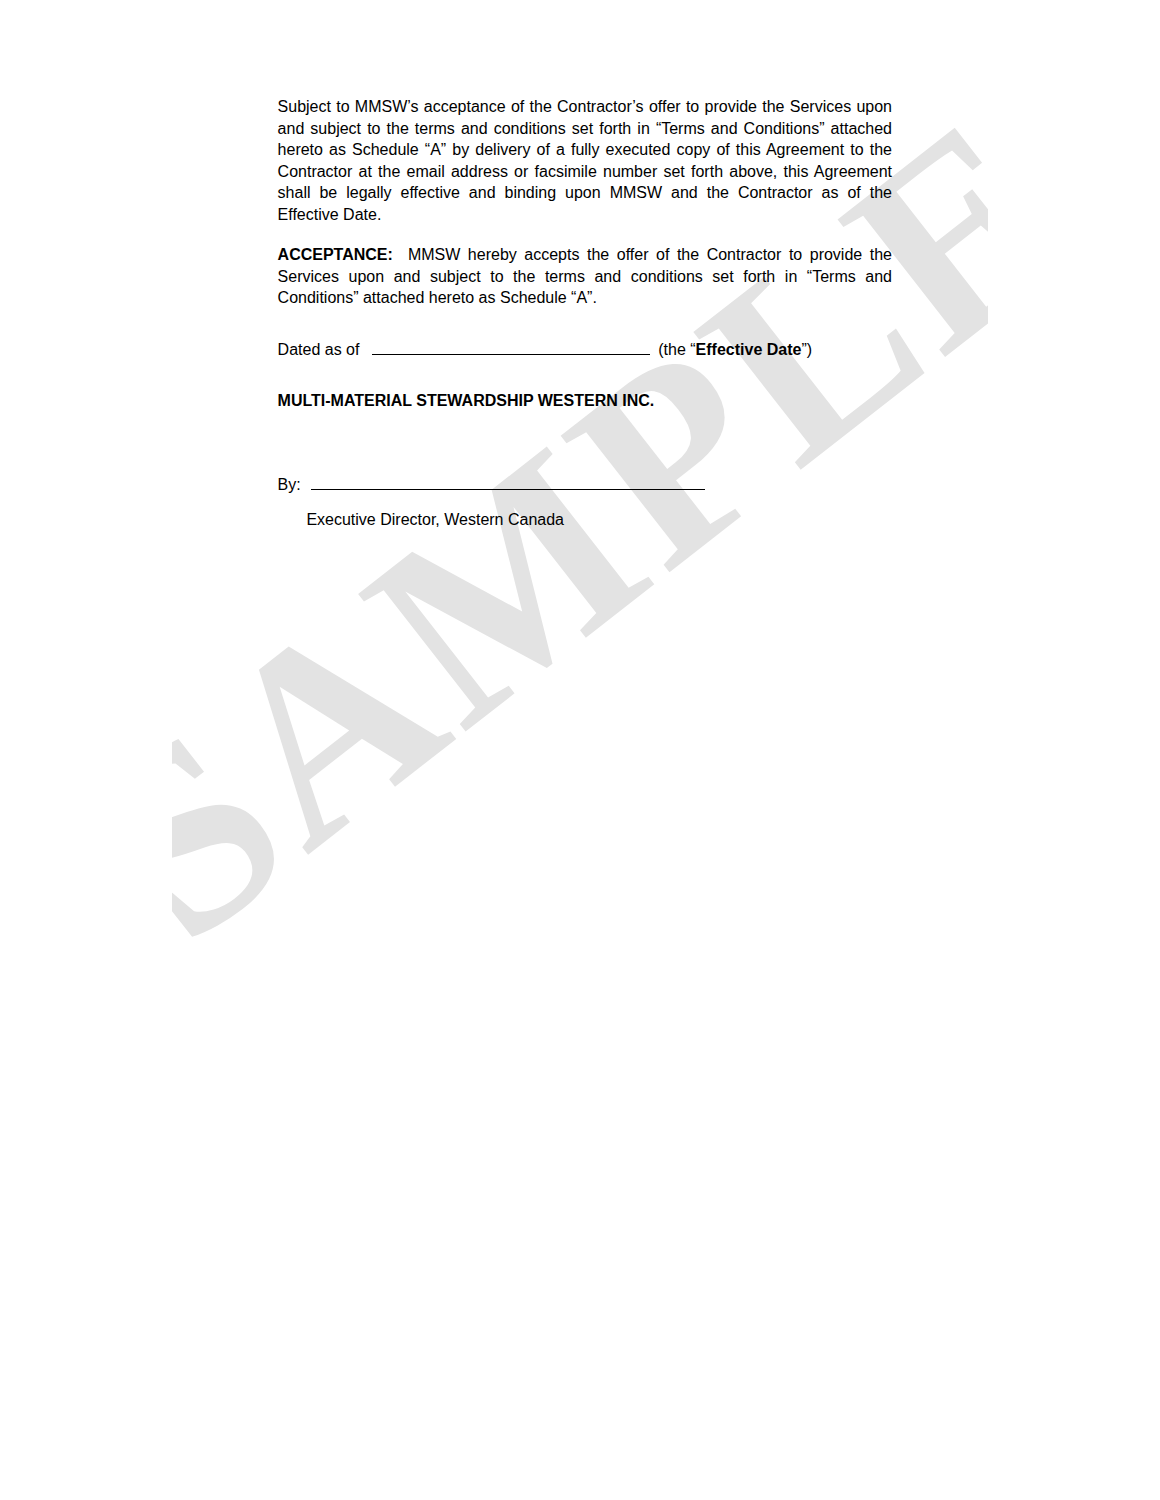SAMPLE
Subject to MMSW’s acceptance of the Contractor’s offer to provide the Services upon and subject to the terms and conditions set forth in “Terms and Conditions” attached hereto as Schedule “A” by delivery of a fully executed copy of this Agreement to the Contractor at the email address or facsimile number set forth above, this Agreement shall be legally effective and binding upon MMSW and the Contractor as of the Effective Date.
ACCEPTANCE: MMSW hereby accepts the offer of the Contractor to provide the Services upon and subject to the terms and conditions set forth in “Terms and Conditions” attached hereto as Schedule “A”.
Dated as of (the “Effective Date”)
MULTI-MATERIAL STEWARDSHIP WESTERN INC.
By:
Executive Director, Western Canada